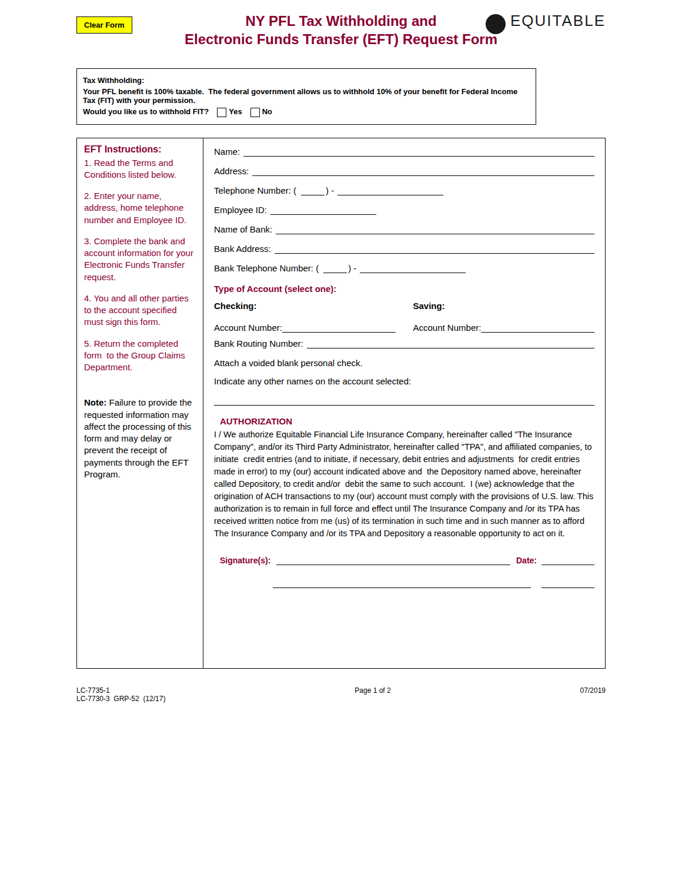Clear Form
NY PFL Tax Withholding and
Electronic Funds Transfer (EFT) Request Form
EQUITABLE
Tax Withholding:
Your PFL benefit is 100% taxable. The federal government allows us to withhold 10% of your benefit for Federal Income Tax (FIT) with your permission.
Would you like us to withhold FIT? Yes No
EFT Instructions:
1. Read the Terms and Conditions listed below.
2. Enter your name, address, home telephone number and Employee ID.
3. Complete the bank and account information for your Electronic Funds Transfer request.
4. You and all other parties to the account specified must sign this form.
5. Return the completed form to the Group Claims Department.
Note: Failure to provide the requested information may affect the processing of this form and may delay or prevent the receipt of payments through the EFT Program.
Name:
Address:
Telephone Number: ( ) -
Employee ID:
Name of Bank:
Bank Address:
Bank Telephone Number: ( ) -
Type of Account (select one):
Checking:
Saving:
Account Number:
Account Number:
Bank Routing Number:
Attach a voided blank personal check.
Indicate any other names on the account selected:
AUTHORIZATION
I / We authorize Equitable Financial Life Insurance Company, hereinafter called "The Insurance Company", and/or its Third Party Administrator, hereinafter called "TPA", and affiliated companies, to initiate credit entries (and to initiate, if necessary, debit entries and adjustments for credit entries made in error) to my (our) account indicated above and the Depository named above, hereinafter called Depository, to credit and/or debit the same to such account. I (we) acknowledge that the origination of ACH transactions to my (our) account must comply with the provisions of U.S. law. This authorization is to remain in full force and effect until The Insurance Company and /or its TPA has received written notice from me (us) of its termination in such time and in such manner as to afford The Insurance Company and /or its TPA and Depository a reasonable opportunity to act on it.
Signature(s): Date:
LC-7735-1 LC-7730-3 GRP-52 (12/17)
Page 1 of 2
07/2019